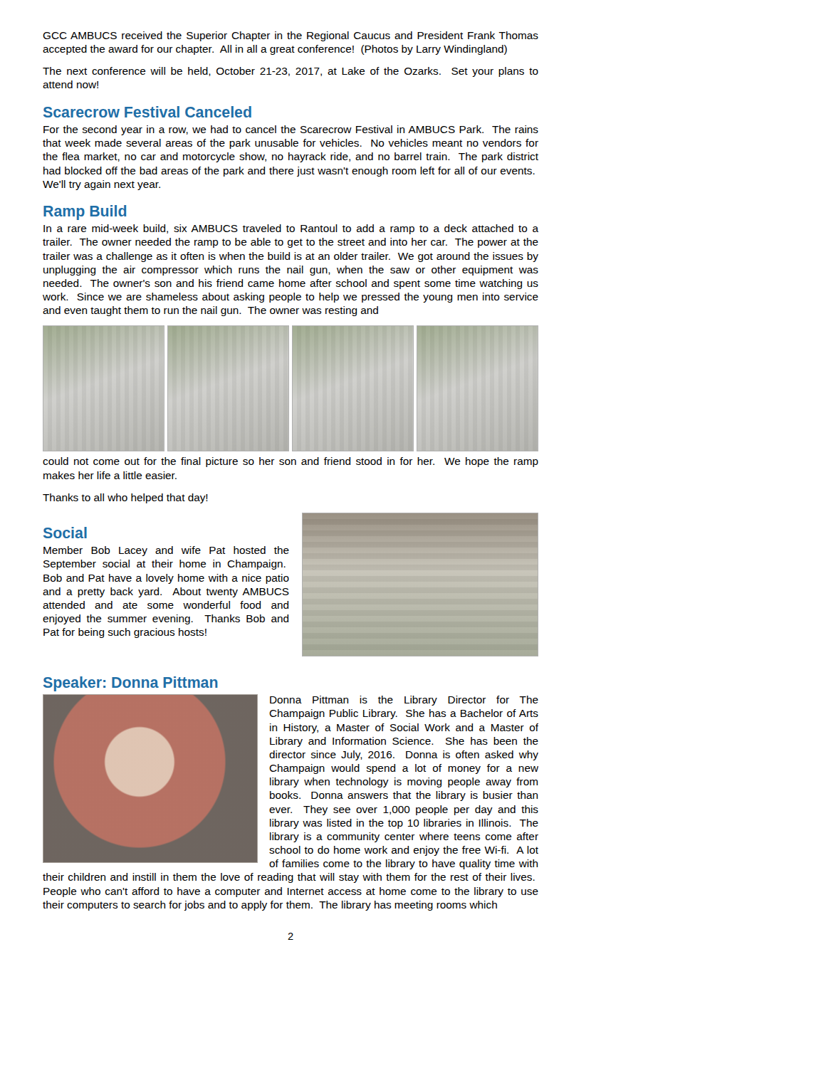GCC AMBUCS received the Superior Chapter in the Regional Caucus and President Frank Thomas accepted the award for our chapter. All in all a great conference! (Photos by Larry Windingland)
The next conference will be held, October 21-23, 2017, at Lake of the Ozarks. Set your plans to attend now!
Scarecrow Festival Canceled
For the second year in a row, we had to cancel the Scarecrow Festival in AMBUCS Park. The rains that week made several areas of the park unusable for vehicles. No vehicles meant no vendors for the flea market, no car and motorcycle show, no hayrack ride, and no barrel train. The park district had blocked off the bad areas of the park and there just wasn't enough room left for all of our events. We'll try again next year.
Ramp Build
In a rare mid-week build, six AMBUCS traveled to Rantoul to add a ramp to a deck attached to a trailer. The owner needed the ramp to be able to get to the street and into her car. The power at the trailer was a challenge as it often is when the build is at an older trailer. We got around the issues by unplugging the air compressor which runs the nail gun, when the saw or other equipment was needed. The owner's son and his friend came home after school and spent some time watching us work. Since we are shameless about asking people to help we pressed the young men into service and even taught them to run the nail gun. The owner was resting and
could not come out for the final picture so her son and friend stood in for her. We hope the ramp makes her life a little easier.
Thanks to all who helped that day!
Social
Member Bob Lacey and wife Pat hosted the September social at their home in Champaign. Bob and Pat have a lovely home with a nice patio and a pretty back yard. About twenty AMBUCS attended and ate some wonderful food and enjoyed the summer evening. Thanks Bob and Pat for being such gracious hosts!
Speaker: Donna Pittman
Donna Pittman is the Library Director for The Champaign Public Library. She has a Bachelor of Arts in History, a Master of Social Work and a Master of Library and Information Science. She has been the director since July, 2016. Donna is often asked why Champaign would spend a lot of money for a new library when technology is moving people away from books. Donna answers that the library is busier than ever. They see over 1,000 people per day and this library was listed in the top 10 libraries in Illinois. The library is a community center where teens come after school to do home work and enjoy the free Wi-fi. A lot of families come to the library to have quality time with their children and instill in them the love of reading that will stay with them for the rest of their lives. People who can't afford to have a computer and Internet access at home come to the library to use their computers to search for jobs and to apply for them. The library has meeting rooms which
2